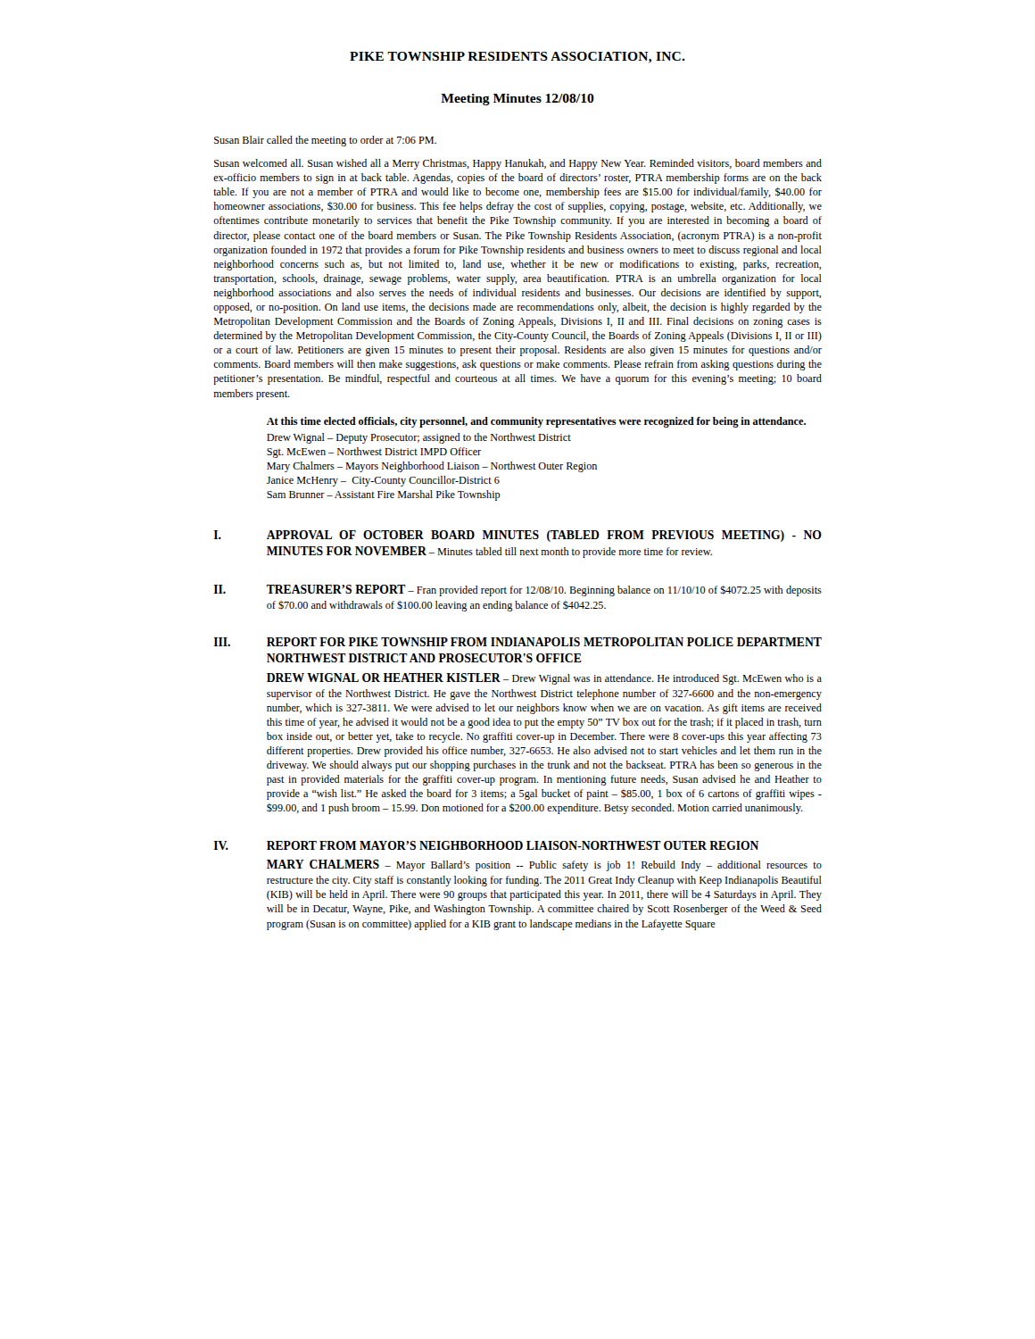PIKE TOWNSHIP RESIDENTS ASSOCIATION, INC.
Meeting Minutes 12/08/10
Susan Blair called the meeting to order at 7:06 PM.
Susan welcomed all. Susan wished all a Merry Christmas, Happy Hanukah, and Happy New Year. Reminded visitors, board members and ex-officio members to sign in at back table. Agendas, copies of the board of directors’ roster, PTRA membership forms are on the back table. If you are not a member of PTRA and would like to become one, membership fees are $15.00 for individual/family, $40.00 for homeowner associations, $30.00 for business. This fee helps defray the cost of supplies, copying, postage, website, etc. Additionally, we oftentimes contribute monetarily to services that benefit the Pike Township community. If you are interested in becoming a board of director, please contact one of the board members or Susan. The Pike Township Residents Association, (acronym PTRA) is a non-profit organization founded in 1972 that provides a forum for Pike Township residents and business owners to meet to discuss regional and local neighborhood concerns such as, but not limited to, land use, whether it be new or modifications to existing, parks, recreation, transportation, schools, drainage, sewage problems, water supply, area beautification. PTRA is an umbrella organization for local neighborhood associations and also serves the needs of individual residents and businesses. Our decisions are identified by support, opposed, or no-position. On land use items, the decisions made are recommendations only, albeit, the decision is highly regarded by the Metropolitan Development Commission and the Boards of Zoning Appeals, Divisions I, II and III. Final decisions on zoning cases is determined by the Metropolitan Development Commission, the City-County Council, the Boards of Zoning Appeals (Divisions I, II or III) or a court of law. Petitioners are given 15 minutes to present their proposal. Residents are also given 15 minutes for questions and/or comments. Board members will then make suggestions, ask questions or make comments. Please refrain from asking questions during the petitioner’s presentation. Be mindful, respectful and courteous at all times. We have a quorum for this evening’s meeting; 10 board members present.
At this time elected officials, city personnel, and community representatives were recognized for being in attendance.
Drew Wignal – Deputy Prosecutor; assigned to the Northwest District
Sgt. McEwen – Northwest District IMPD Officer
Mary Chalmers – Mayors Neighborhood Liaison – Northwest Outer Region
Janice McHenry – City-County Councillor-District 6
Sam Brunner – Assistant Fire Marshal Pike Township
I.
APPROVAL OF OCTOBER BOARD MINUTES (TABLED FROM PREVIOUS MEETING) - NO MINUTES FOR NOVEMBER – Minutes tabled till next month to provide more time for review.
II.
TREASURER’S REPORT – Fran provided report for 12/08/10. Beginning balance on 11/10/10 of $4072.25 with deposits of $70.00 and withdrawals of $100.00 leaving an ending balance of $4042.25.
III.
REPORT FOR PIKE TOWNSHIP FROM INDIANAPOLIS METROPOLITAN POLICE DEPARTMENT NORTHWEST DISTRICT AND PROSECUTOR'S OFFICE
DREW WIGNAL OR HEATHER KISTLER – Drew Wignal was in attendance. He introduced Sgt. McEwen who is a supervisor of the Northwest District. He gave the Northwest District telephone number of 327-6600 and the non-emergency number, which is 327-3811. We were advised to let our neighbors know when we are on vacation. As gift items are received this time of year, he advised it would not be a good idea to put the empty 50” TV box out for the trash; if it placed in trash, turn box inside out, or better yet, take to recycle. No graffiti cover-up in December. There were 8 cover-ups this year affecting 73 different properties. Drew provided his office number, 327-6653. He also advised not to start vehicles and let them run in the driveway. We should always put our shopping purchases in the trunk and not the backseat. PTRA has been so generous in the past in provided materials for the graffiti cover-up program. In mentioning future needs, Susan advised he and Heather to provide a “wish list.” He asked the board for 3 items; a 5gal bucket of paint – $85.00, 1 box of 6 cartons of graffiti wipes - $99.00, and 1 push broom – 15.99. Don motioned for a $200.00 expenditure. Betsy seconded. Motion carried unanimously.
IV.
REPORT FROM MAYOR’S NEIGHBORHOOD LIAISON-NORTHWEST OUTER REGION
MARY CHALMERS – Mayor Ballard’s position -- Public safety is job 1! Rebuild Indy – additional resources to restructure the city. City staff is constantly looking for funding. The 2011 Great Indy Cleanup with Keep Indianapolis Beautiful (KIB) will be held in April. There were 90 groups that participated this year. In 2011, there will be 4 Saturdays in April. They will be in Decatur, Wayne, Pike, and Washington Township. A committee chaired by Scott Rosenberger of the Weed & Seed program (Susan is on committee) applied for a KIB grant to landscape medians in the Lafayette Square